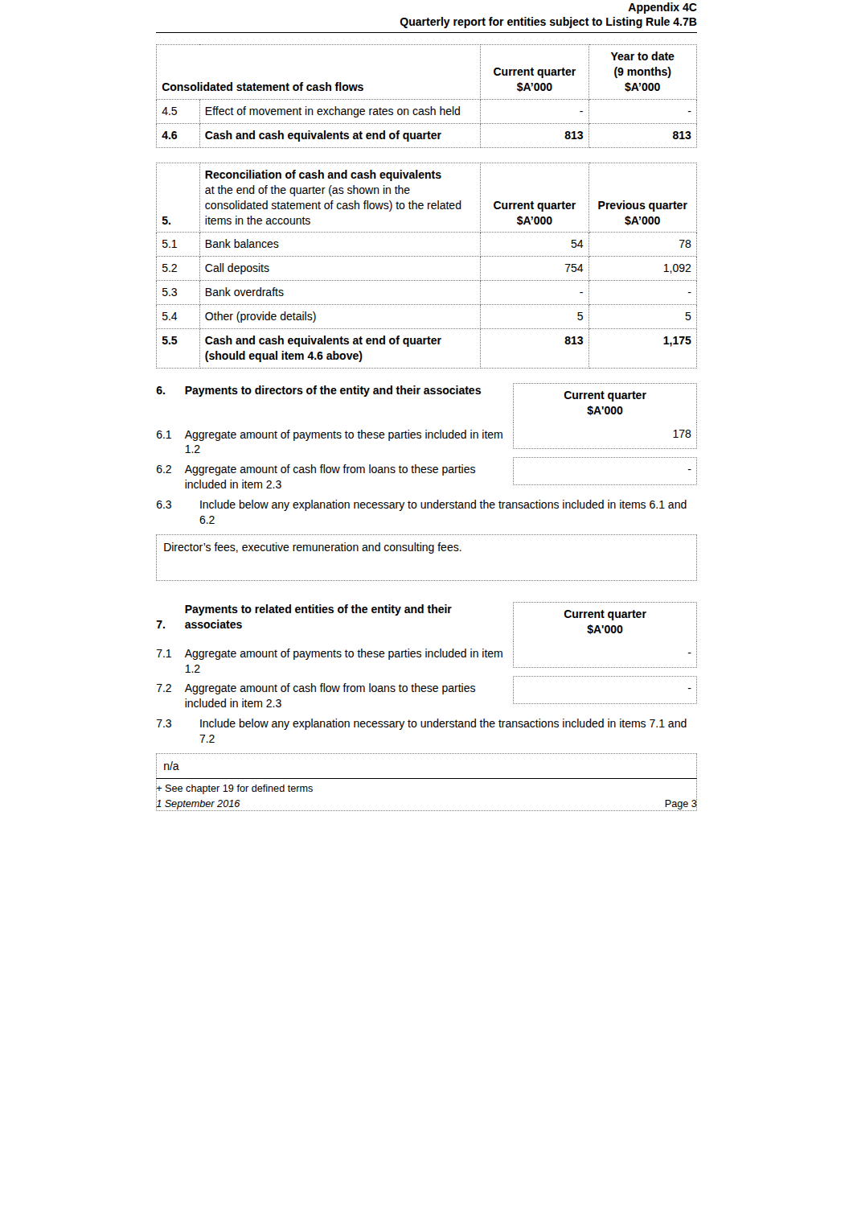Appendix 4C
Quarterly report for entities subject to Listing Rule 4.7B
| Consolidated statement of cash flows | Current quarter $A’000 | Year to date (9 months) $A’000 |
| 4.5 | Effect of movement in exchange rates on cash held | - | - |
| 4.6 | Cash and cash equivalents at end of quarter | 813 | 813 |
| 5. | Reconciliation of cash and cash equivalents at the end of the quarter (as shown in the consolidated statement of cash flows) to the related items in the accounts | Current quarter $A’000 | Previous quarter $A’000 |
| 5.1 | Bank balances | 54 | 78 |
| 5.2 | Call deposits | 754 | 1,092 |
| 5.3 | Bank overdrafts | - | - |
| 5.4 | Other (provide details) | 5 | 5 |
| 5.5 | Cash and cash equivalents at end of quarter (should equal item 4.6 above) | 813 | 1,175 |
6.
Payments to directors of the entity and their associates
Current quarter
$A'000
6.1
Aggregate amount of payments to these parties included in item 1.2
178
6.2
Aggregate amount of cash flow from loans to these parties included in item 2.3
-
6.3
Include below any explanation necessary to understand the transactions included in items 6.1 and 6.2
Director’s fees, executive remuneration and consulting fees.
7.
Payments to related entities of the entity and their associates
Current quarter
$A'000
7.1
Aggregate amount of payments to these parties included in item 1.2
-
7.2
Aggregate amount of cash flow from loans to these parties included in item 2.3
-
7.3
Include below any explanation necessary to understand the transactions included in items 7.1 and 7.2
n/a
+ See chapter 19 for defined terms
1 September 2016
Page 3